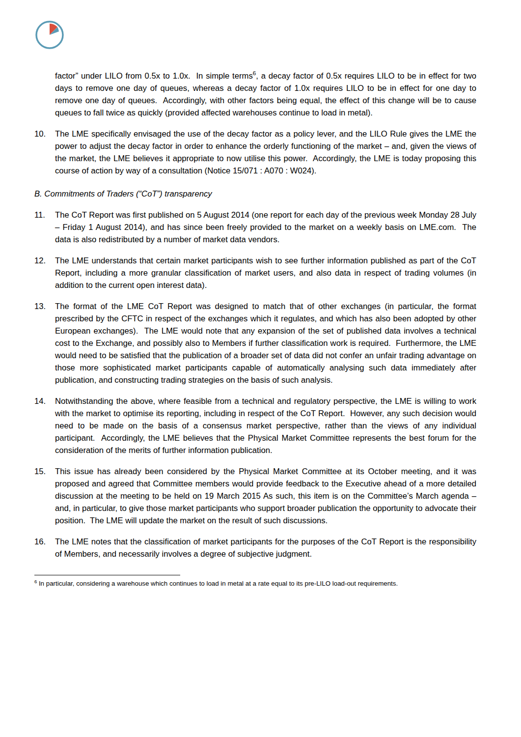factor” under LILO from 0.5x to 1.0x. In simple terms6, a decay factor of 0.5x requires LILO to be in effect for two days to remove one day of queues, whereas a decay factor of 1.0x requires LILO to be in effect for one day to remove one day of queues. Accordingly, with other factors being equal, the effect of this change will be to cause queues to fall twice as quickly (provided affected warehouses continue to load in metal).
The LME specifically envisaged the use of the decay factor as a policy lever, and the LILO Rule gives the LME the power to adjust the decay factor in order to enhance the orderly functioning of the market – and, given the views of the market, the LME believes it appropriate to now utilise this power. Accordingly, the LME is today proposing this course of action by way of a consultation (Notice 15/071 : A070 : W024).
B. Commitments of Traders (“CoT”) transparency
The CoT Report was first published on 5 August 2014 (one report for each day of the previous week Monday 28 July – Friday 1 August 2014), and has since been freely provided to the market on a weekly basis on LME.com. The data is also redistributed by a number of market data vendors.
The LME understands that certain market participants wish to see further information published as part of the CoT Report, including a more granular classification of market users, and also data in respect of trading volumes (in addition to the current open interest data).
The format of the LME CoT Report was designed to match that of other exchanges (in particular, the format prescribed by the CFTC in respect of the exchanges which it regulates, and which has also been adopted by other European exchanges). The LME would note that any expansion of the set of published data involves a technical cost to the Exchange, and possibly also to Members if further classification work is required. Furthermore, the LME would need to be satisfied that the publication of a broader set of data did not confer an unfair trading advantage on those more sophisticated market participants capable of automatically analysing such data immediately after publication, and constructing trading strategies on the basis of such analysis.
Notwithstanding the above, where feasible from a technical and regulatory perspective, the LME is willing to work with the market to optimise its reporting, including in respect of the CoT Report. However, any such decision would need to be made on the basis of a consensus market perspective, rather than the views of any individual participant. Accordingly, the LME believes that the Physical Market Committee represents the best forum for the consideration of the merits of further information publication.
This issue has already been considered by the Physical Market Committee at its October meeting, and it was proposed and agreed that Committee members would provide feedback to the Executive ahead of a more detailed discussion at the meeting to be held on 19 March 2015 As such, this item is on the Committee’s March agenda – and, in particular, to give those market participants who support broader publication the opportunity to advocate their position. The LME will update the market on the result of such discussions.
The LME notes that the classification of market participants for the purposes of the CoT Report is the responsibility of Members, and necessarily involves a degree of subjective judgment.
6 In particular, considering a warehouse which continues to load in metal at a rate equal to its pre-LILO load-out requirements.